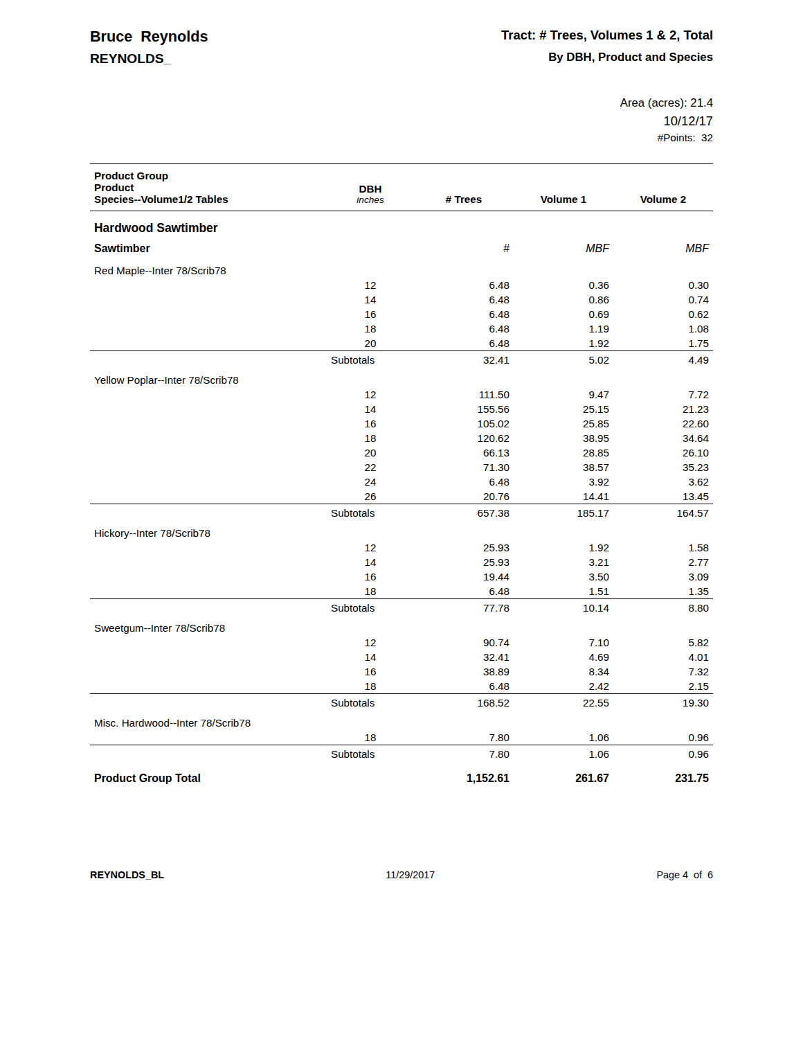Bruce Reynolds
REYNOLDS_
Tract: # Trees, Volumes 1 & 2, Total
By DBH, Product and Species
Area (acres): 21.4
10/12/17
#Points: 32
| Product Group Product Species--Volume1/2 Tables | DBH inches | # Trees | Volume 1 | Volume 2 |
| --- | --- | --- | --- | --- |
| Hardwood Sawtimber |
| Sawtimber | | # | MBF | MBF |
| Red Maple--Inter 78/Scrib78 |
| | 12 | 6.48 | 0.36 | 0.30 |
| | 14 | 6.48 | 0.86 | 0.74 |
| | 16 | 6.48 | 0.69 | 0.62 |
| | 18 | 6.48 | 1.19 | 1.08 |
| | 20 | 6.48 | 1.92 | 1.75 |
| | Subtotals | 32.41 | 5.02 | 4.49 |
| Yellow Poplar--Inter 78/Scrib78 |
| | 12 | 111.50 | 9.47 | 7.72 |
| | 14 | 155.56 | 25.15 | 21.23 |
| | 16 | 105.02 | 25.85 | 22.60 |
| | 18 | 120.62 | 38.95 | 34.64 |
| | 20 | 66.13 | 28.85 | 26.10 |
| | 22 | 71.30 | 38.57 | 35.23 |
| | 24 | 6.48 | 3.92 | 3.62 |
| | 26 | 20.76 | 14.41 | 13.45 |
| | Subtotals | 657.38 | 185.17 | 164.57 |
| Hickory--Inter 78/Scrib78 |
| | 12 | 25.93 | 1.92 | 1.58 |
| | 14 | 25.93 | 3.21 | 2.77 |
| | 16 | 19.44 | 3.50 | 3.09 |
| | 18 | 6.48 | 1.51 | 1.35 |
| | Subtotals | 77.78 | 10.14 | 8.80 |
| Sweetgum--Inter 78/Scrib78 |
| | 12 | 90.74 | 7.10 | 5.82 |
| | 14 | 32.41 | 4.69 | 4.01 |
| | 16 | 38.89 | 8.34 | 7.32 |
| | 18 | 6.48 | 2.42 | 2.15 |
| | Subtotals | 168.52 | 22.55 | 19.30 |
| Misc. Hardwood--Inter 78/Scrib78 |
| | 18 | 7.80 | 1.06 | 0.96 |
| | Subtotals | 7.80 | 1.06 | 0.96 |
| Product Group Total | | 1,152.61 | 261.67 | 231.75 |
REYNOLDS_BL
11/29/2017
Page 4 of 6